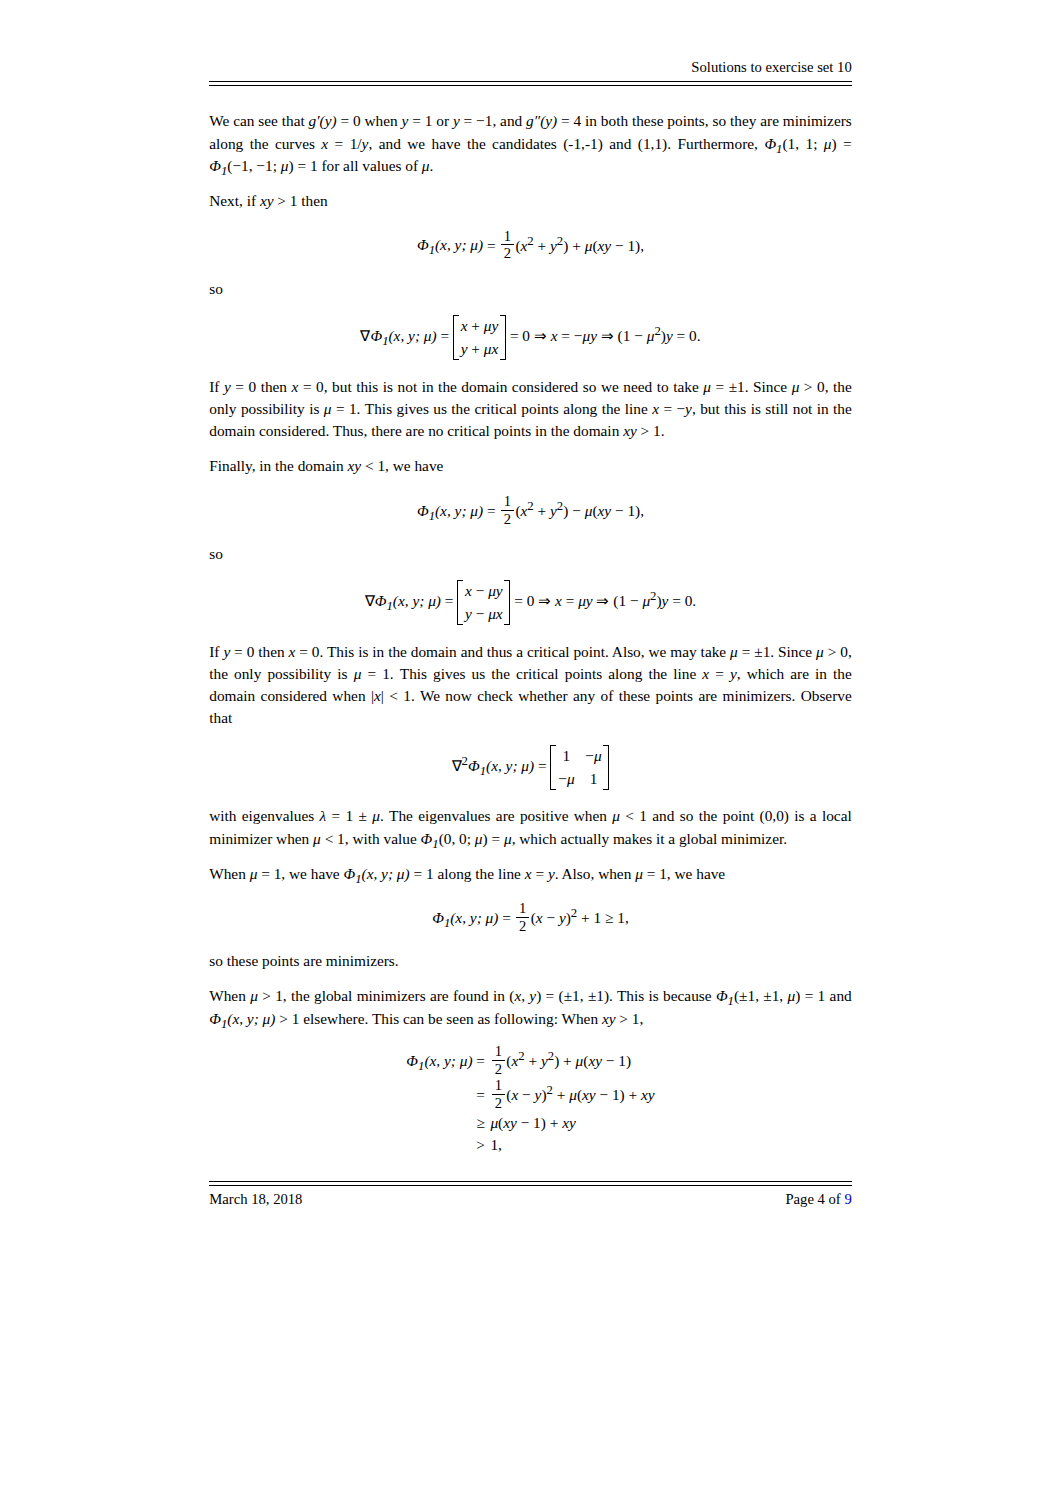Solutions to exercise set 10
We can see that g′(y) = 0 when y = 1 or y = −1, and g″(y) = 4 in both these points, so they are minimizers along the curves x = 1/y, and we have the candidates (-1,-1) and (1,1). Furthermore, Φ1(1, 1; μ) = Φ1(−1, −1; μ) = 1 for all values of μ.
Next, if xy > 1 then
Φ1(x, y; μ) = 12(x2 + y2) + μ(xy − 1),
so
∇Φ1(x, y; μ) = x + μy y + μx = 0 ⇒ x = −μy ⇒ (1 − μ2)y = 0.
If y = 0 then x = 0, but this is not in the domain considered so we need to take μ = ±1. Since μ > 0, the only possibility is μ = 1. This gives us the critical points along the line x = −y, but this is still not in the domain considered. Thus, there are no critical points in the domain xy > 1.
Finally, in the domain xy < 1, we have
Φ1(x, y; μ) = 12(x2 + y2) − μ(xy − 1),
so
∇Φ1(x, y; μ) = x − μy y − μx = 0 ⇒ x = μy ⇒ (1 − μ2)y = 0.
If y = 0 then x = 0. This is in the domain and thus a critical point. Also, we may take μ = ±1. Since μ > 0, the only possibility is μ = 1. This gives us the critical points along the line x = y, which are in the domain considered when |x| < 1. We now check whether any of these points are minimizers. Observe that
∇2Φ1(x, y; μ) = 1−μ−μ 1
with eigenvalues λ = 1 ± μ. The eigenvalues are positive when μ < 1 and so the point (0,0) is a local minimizer when μ < 1, with value Φ1(0, 0; μ) = μ, which actually makes it a global minimizer.
When μ = 1, we have Φ1(x, y; μ) = 1 along the line x = y. Also, when μ = 1, we have
Φ1(x, y; μ) = 12(x − y)2 + 1 ≥ 1,
so these points are minimizers.
When μ > 1, the global minimizers are found in (x, y) = (±1, ±1). This is because Φ1(±1, ±1, μ) = 1 and Φ1(x, y; μ) > 1 elsewhere. This can be seen as following: When xy > 1,
Φ1(x, y; μ) = 12(x2 + y2) + μ(xy − 1) = 12(x − y)2 + μ(xy − 1) + xy ≥ μ(xy − 1) + xy > 1,
March 18, 2018 Page 4 of 9